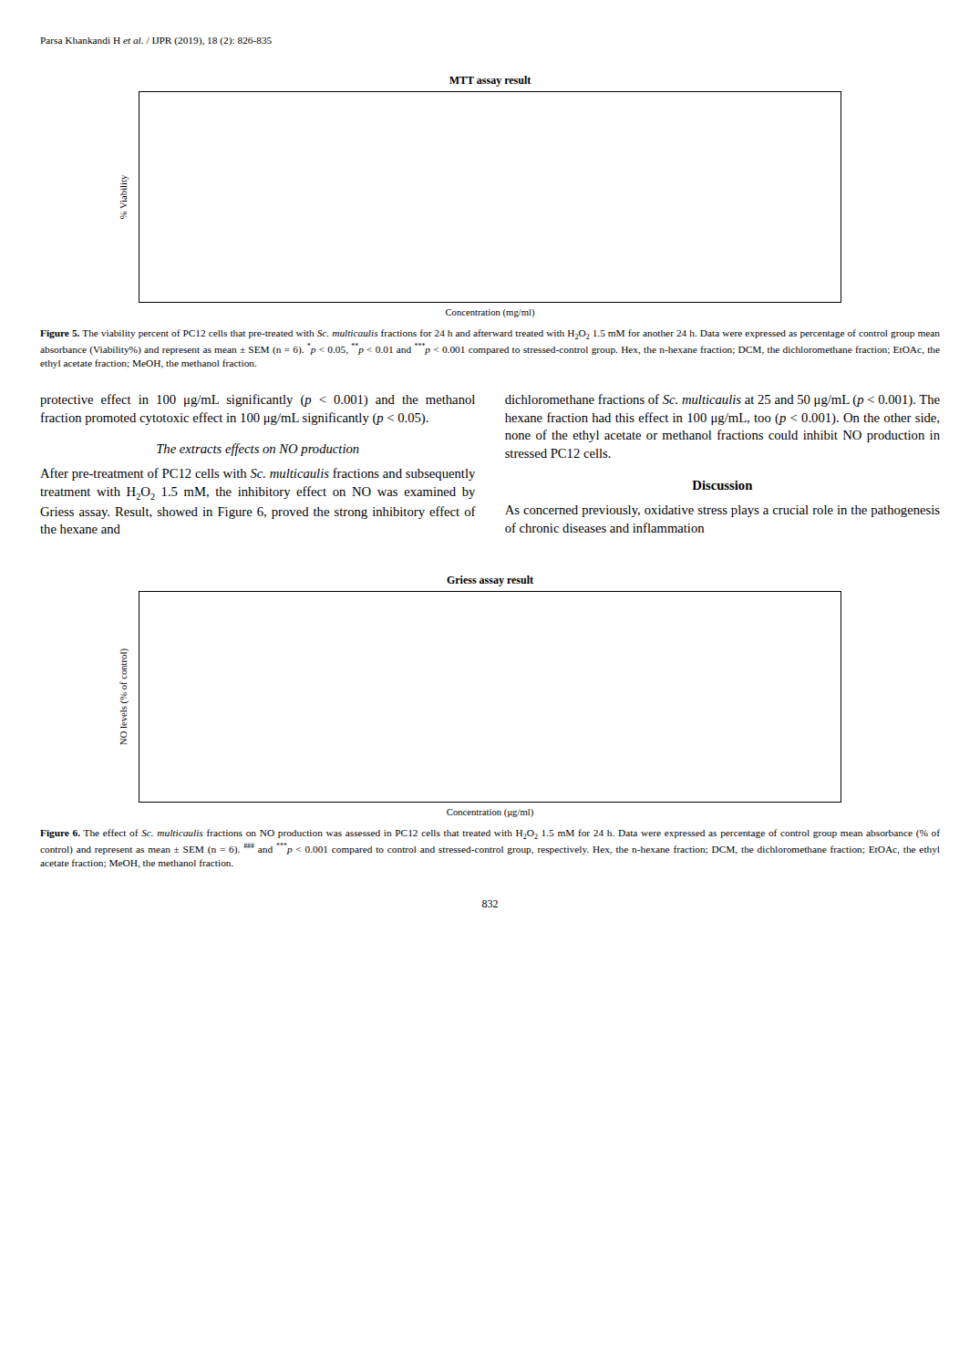Parsa Khankandi H et al. / IJPR (2019), 18 (2): 826-835
MTT assay result
% Viability
Concentration (mg/ml)
Figure 5. The viability percent of PC12 cells that pre-treated with Sc. multicaulis fractions for 24 h and afterward treated with H2O2 1.5 mM for another 24 h. Data were expressed as percentage of control group mean absorbance (Viability%) and represent as mean ± SEM (n = 6). *p < 0.05, **p < 0.01 and ***p < 0.001 compared to stressed-control group. Hex, the n-hexane fraction; DCM, the dichloromethane fraction; EtOAc, the ethyl acetate fraction; MeOH, the methanol fraction.
protective effect in 100 μg/mL significantly (p < 0.001) and the methanol fraction promoted cytotoxic effect in 100 μg/mL significantly (p < 0.05).
The extracts effects on NO production
After pre-treatment of PC12 cells with Sc. multicaulis fractions and subsequently treatment with H2O2 1.5 mM, the inhibitory effect on NO was examined by Griess assay. Result, showed in Figure 6, proved the strong inhibitory effect of the hexane and
dichloromethane fractions of Sc. multicaulis at 25 and 50 μg/mL (p < 0.001). The hexane fraction had this effect in 100 μg/mL, too (p < 0.001). On the other side, none of the ethyl acetate or methanol fractions could inhibit NO production in stressed PC12 cells.
Discussion
As concerned previously, oxidative stress plays a crucial role in the pathogenesis of chronic diseases and inflammation
Griess assay result
NO levels (% of control)
Concentration (μg/ml)
Figure 6. The effect of Sc. multicaulis fractions on NO production was assessed in PC12 cells that treated with H2O2 1.5 mM for 24 h. Data were expressed as percentage of control group mean absorbance (% of control) and represent as mean ± SEM (n = 6). ### and ***p < 0.001 compared to control and stressed-control group, respectively. Hex, the n-hexane fraction; DCM, the dichloromethane fraction; EtOAc, the ethyl acetate fraction; MeOH, the methanol fraction.
832